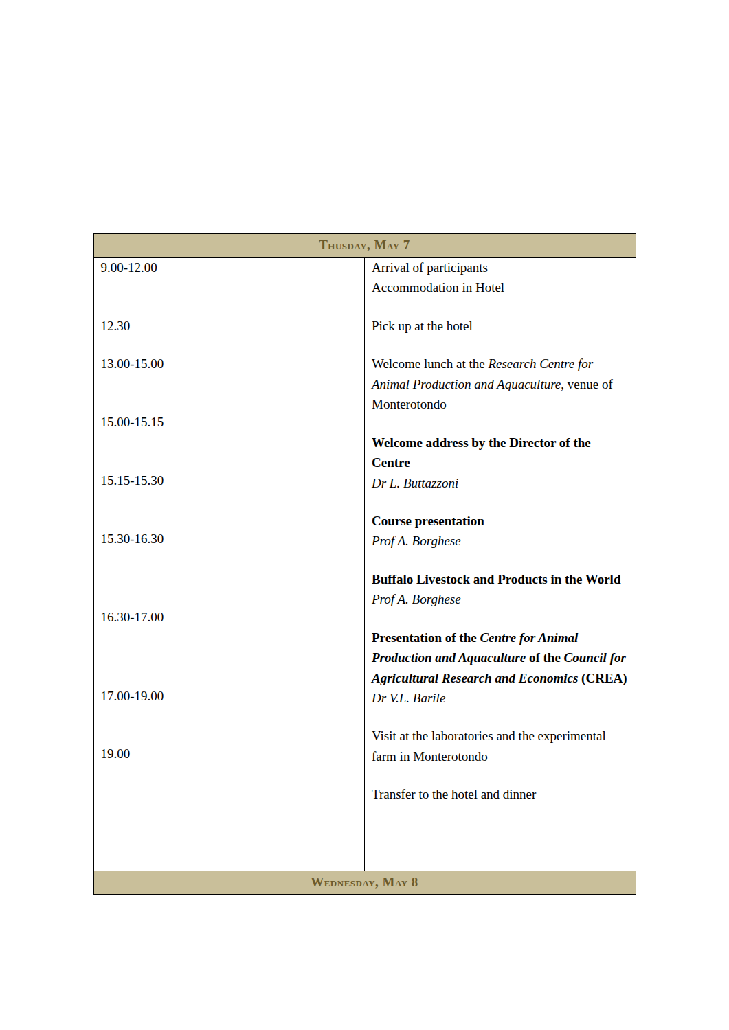| Thusday, May 7 |
| --- |
| 9.00-12.00 12.30 13.00-15.00 15.00-15.15 15.15-15.30 15.30-16.30 16.30-17.00 17.00-19.00 19.00 | Arrival of participants Accommodation in Hotel Pick up at the hotel Welcome lunch at the Research Centre for Animal Production and Aquaculture , venue of Monterotondo Welcome address by the Director of the Centre Dr L. Buttazzoni Course presentation Prof A. Borghese Buffalo Livestock and Products in the World Prof A. Borghese Presentation of the Centre for Animal Production and Aquaculture of the Council for Agricultural Research and Economics (CREA) Dr V.L. Barile Visit at the laboratories and the experimental farm in Monterotondo Transfer to the hotel and dinner |
| Wednesday, May 8 |